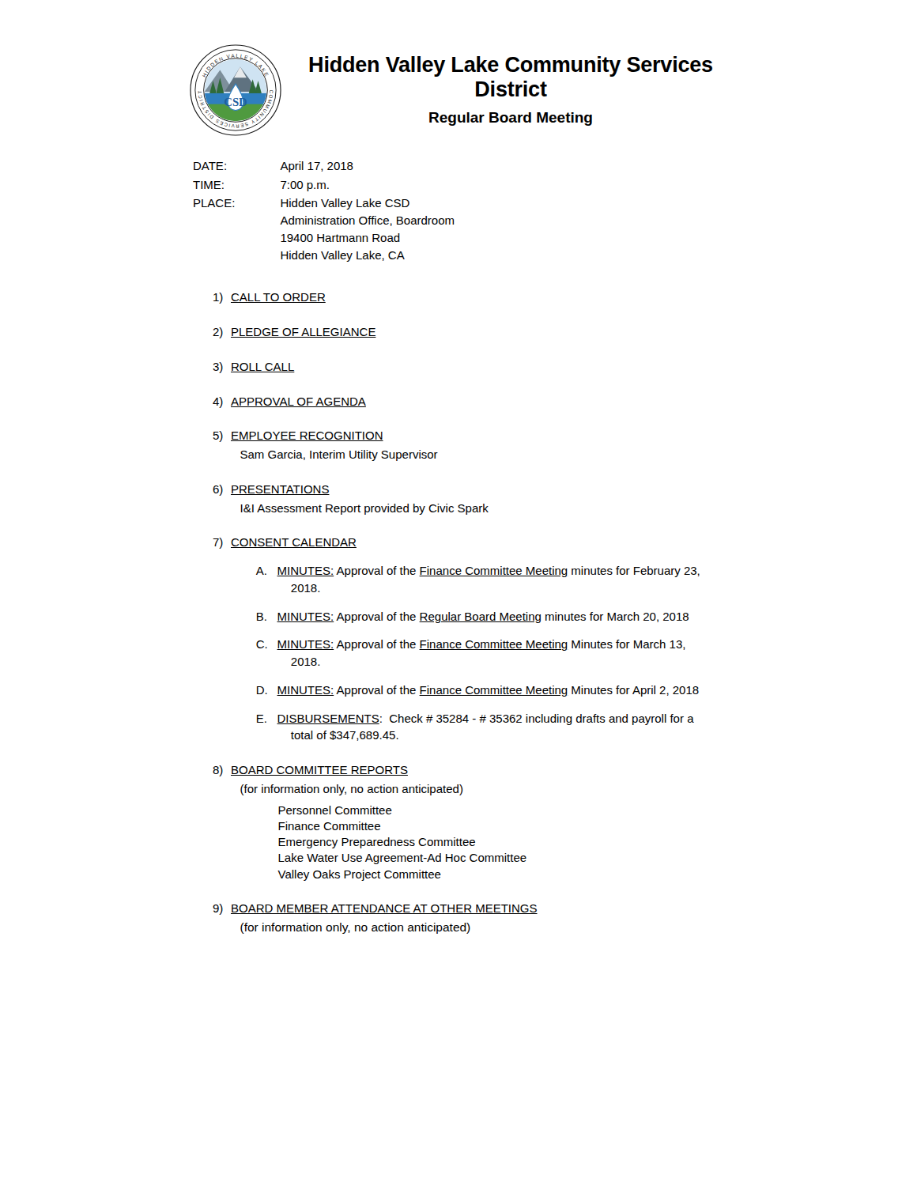CSD HIDDEN VALLEY LAKE COMMUNITY SERVICES DISTRICT
Hidden Valley Lake Community Services District
Regular Board Meeting
| DATE: | April 17, 2018 |
| TIME: | 7:00 p.m. |
| PLACE: | Hidden Valley Lake CSD Administration Office, Boardroom 19400 Hartmann Road Hidden Valley Lake, CA |
1) CALL TO ORDER
2) PLEDGE OF ALLEGIANCE
3) ROLL CALL
4) APPROVAL OF AGENDA
5) EMPLOYEE RECOGNITION
Sam Garcia, Interim Utility Supervisor
6) PRESENTATIONS
I&I Assessment Report provided by Civic Spark
7) CONSENT CALENDAR
A. MINUTES: Approval of the Finance Committee Meeting minutes for February 23, 2018.
B. MINUTES: Approval of the Regular Board Meeting minutes for March 20, 2018
C. MINUTES: Approval of the Finance Committee Meeting Minutes for March 13, 2018.
D. MINUTES: Approval of the Finance Committee Meeting Minutes for April 2, 2018
E. DISBURSEMENTS: Check # 35284 - # 35362 including drafts and payroll for a total of $347,689.45.
8) BOARD COMMITTEE REPORTS
(for information only, no action anticipated)
Personnel Committee
Finance Committee
Emergency Preparedness Committee
Lake Water Use Agreement-Ad Hoc Committee
Valley Oaks Project Committee
9) BOARD MEMBER ATTENDANCE AT OTHER MEETINGS
(for information only, no action anticipated)